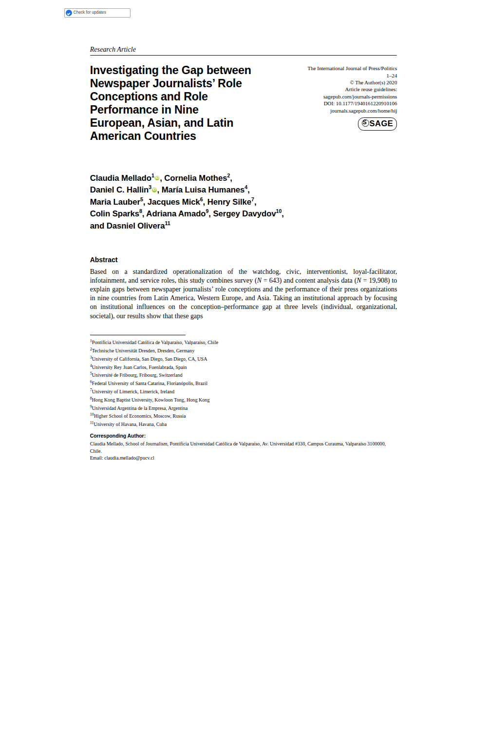Check for updates
Research Article
Investigating the Gap between Newspaper Journalists’ Role Conceptions and Role Performance in Nine European, Asian, and Latin American Countries
The International Journal of Press/Politics
1–24
© The Author(s) 2020
Article reuse guidelines:
sagepub.com/journals-permissions
DOI: 10.1177/1940161220910106
journals.sagepub.com/home/hij
SAGE
Claudia Mellado1 , Cornelia Mothes2,
Daniel C. Hallin3 , María Luisa Humanes4,
Maria Lauber5, Jacques Mick6, Henry Silke7,
Colin Sparks8, Adriana Amado9, Sergey Davydov10,
and Dasniel Olivera11
Abstract
Based on a standardized operationalization of the watchdog, civic, interventionist, loyal-facilitator, infotainment, and service roles, this study combines survey (N = 643) and content analysis data (N = 19,908) to explain gaps between newspaper journalists’ role conceptions and the performance of their press organizations in nine countries from Latin America, Western Europe, and Asia. Taking an institutional approach by focusing on institutional influences on the conception–performance gap at three levels (individual, organizational, societal), our results show that these gaps
1Pontificia Universidad Católica de Valparaíso, Valparaíso, Chile
2Technische Universität Dresden, Dresden, Germany
3University of California, San Diego, San Diego, CA, USA
4University Rey Juan Carlos, Fuenlabrada, Spain
5Université de Fribourg, Fribourg, Switzerland
6Federal University of Santa Catarina, Florianópolis, Brazil
7University of Limerick, Limerick, Ireland
8Hong Kong Baptist University, Kowloon Tong, Hong Kong
9Universidad Argentina de la Empresa, Argentina
10Higher School of Economics, Moscow, Russia
11University of Havana, Havana, Cuba
Corresponding Author:
Claudia Mellado, School of Journalism, Pontificia Universidad Católica de Valparaíso, Av. Universidad #330, Campus Curauma, Valparaíso 3100000, Chile.
Email: claudia.mellado@pucv.cl